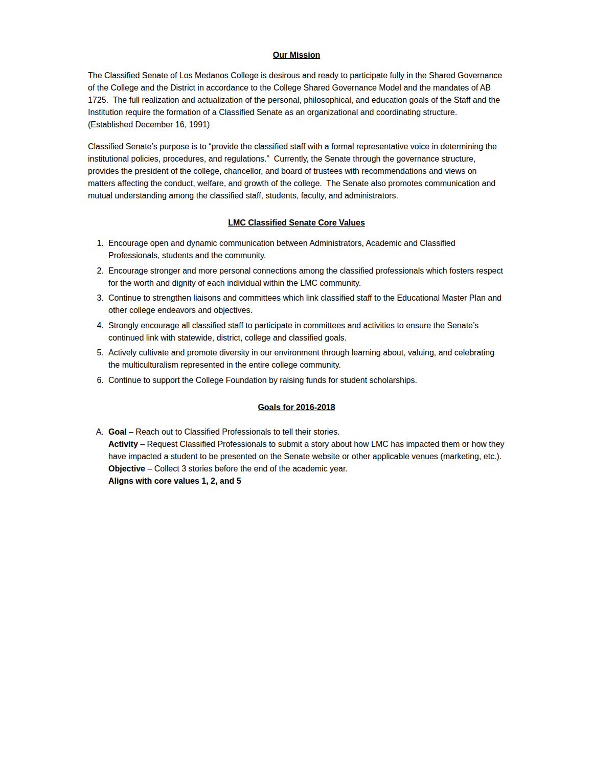Our Mission
The Classified Senate of Los Medanos College is desirous and ready to participate fully in the Shared Governance of the College and the District in accordance to the College Shared Governance Model and the mandates of AB 1725. The full realization and actualization of the personal, philosophical, and education goals of the Staff and the Institution require the formation of a Classified Senate as an organizational and coordinating structure. (Established December 16, 1991)
Classified Senate’s purpose is to “provide the classified staff with a formal representative voice in determining the institutional policies, procedures, and regulations.” Currently, the Senate through the governance structure, provides the president of the college, chancellor, and board of trustees with recommendations and views on matters affecting the conduct, welfare, and growth of the college. The Senate also promotes communication and mutual understanding among the classified staff, students, faculty, and administrators.
LMC Classified Senate Core Values
Encourage open and dynamic communication between Administrators, Academic and Classified Professionals, students and the community.
Encourage stronger and more personal connections among the classified professionals which fosters respect for the worth and dignity of each individual within the LMC community.
Continue to strengthen liaisons and committees which link classified staff to the Educational Master Plan and other college endeavors and objectives.
Strongly encourage all classified staff to participate in committees and activities to ensure the Senate’s continued link with statewide, district, college and classified goals.
Actively cultivate and promote diversity in our environment through learning about, valuing, and celebrating the multiculturalism represented in the entire college community.
Continue to support the College Foundation by raising funds for student scholarships.
Goals for 2016-2018
Goal – Reach out to Classified Professionals to tell their stories.
Activity – Request Classified Professionals to submit a story about how LMC has impacted them or how they have impacted a student to be presented on the Senate website or other applicable venues (marketing, etc.).
Objective – Collect 3 stories before the end of the academic year.
Aligns with core values 1, 2, and 5